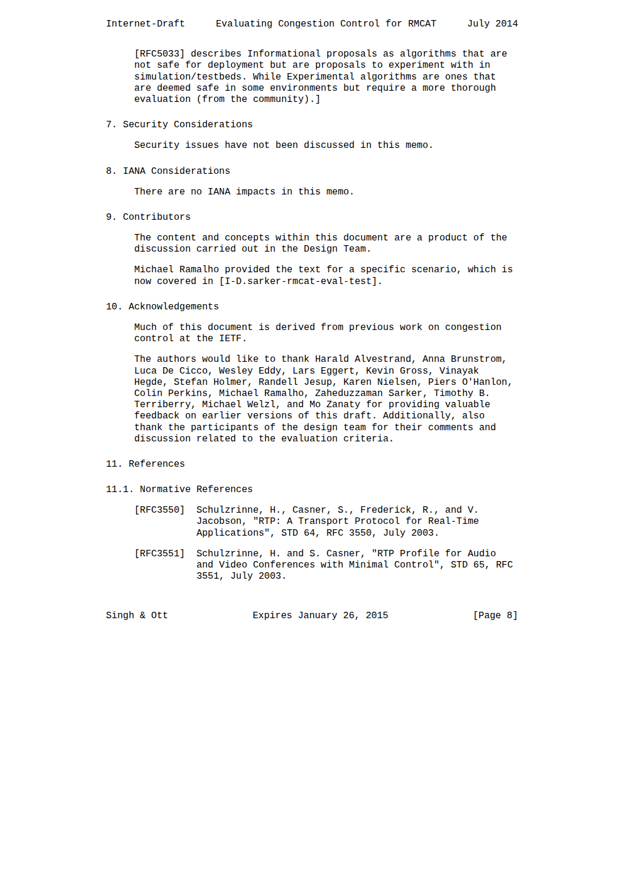Internet-Draft Evaluating Congestion Control for RMCAT July 2014
[RFC5033] describes Informational proposals as algorithms that are not safe for deployment but are proposals to experiment with in simulation/testbeds. While Experimental algorithms are ones that are deemed safe in some environments but require a more thorough evaluation (from the community).]
7. Security Considerations
Security issues have not been discussed in this memo.
8. IANA Considerations
There are no IANA impacts in this memo.
9. Contributors
The content and concepts within this document are a product of the discussion carried out in the Design Team.
Michael Ramalho provided the text for a specific scenario, which is now covered in [I-D.sarker-rmcat-eval-test].
10. Acknowledgements
Much of this document is derived from previous work on congestion control at the IETF.
The authors would like to thank Harald Alvestrand, Anna Brunstrom, Luca De Cicco, Wesley Eddy, Lars Eggert, Kevin Gross, Vinayak Hegde, Stefan Holmer, Randell Jesup, Karen Nielsen, Piers O'Hanlon, Colin Perkins, Michael Ramalho, Zaheduzzaman Sarker, Timothy B. Terriberry, Michael Welzl, and Mo Zanaty for providing valuable feedback on earlier versions of this draft. Additionally, also thank the participants of the design team for their comments and discussion related to the evaluation criteria.
11. References
11.1. Normative References
[RFC3550] Schulzrinne, H., Casner, S., Frederick, R., and V. Jacobson, "RTP: A Transport Protocol for Real-Time Applications", STD 64, RFC 3550, July 2003.
[RFC3551] Schulzrinne, H. and S. Casner, "RTP Profile for Audio and Video Conferences with Minimal Control", STD 65, RFC 3551, July 2003.
Singh & Ott Expires January 26, 2015 [Page 8]